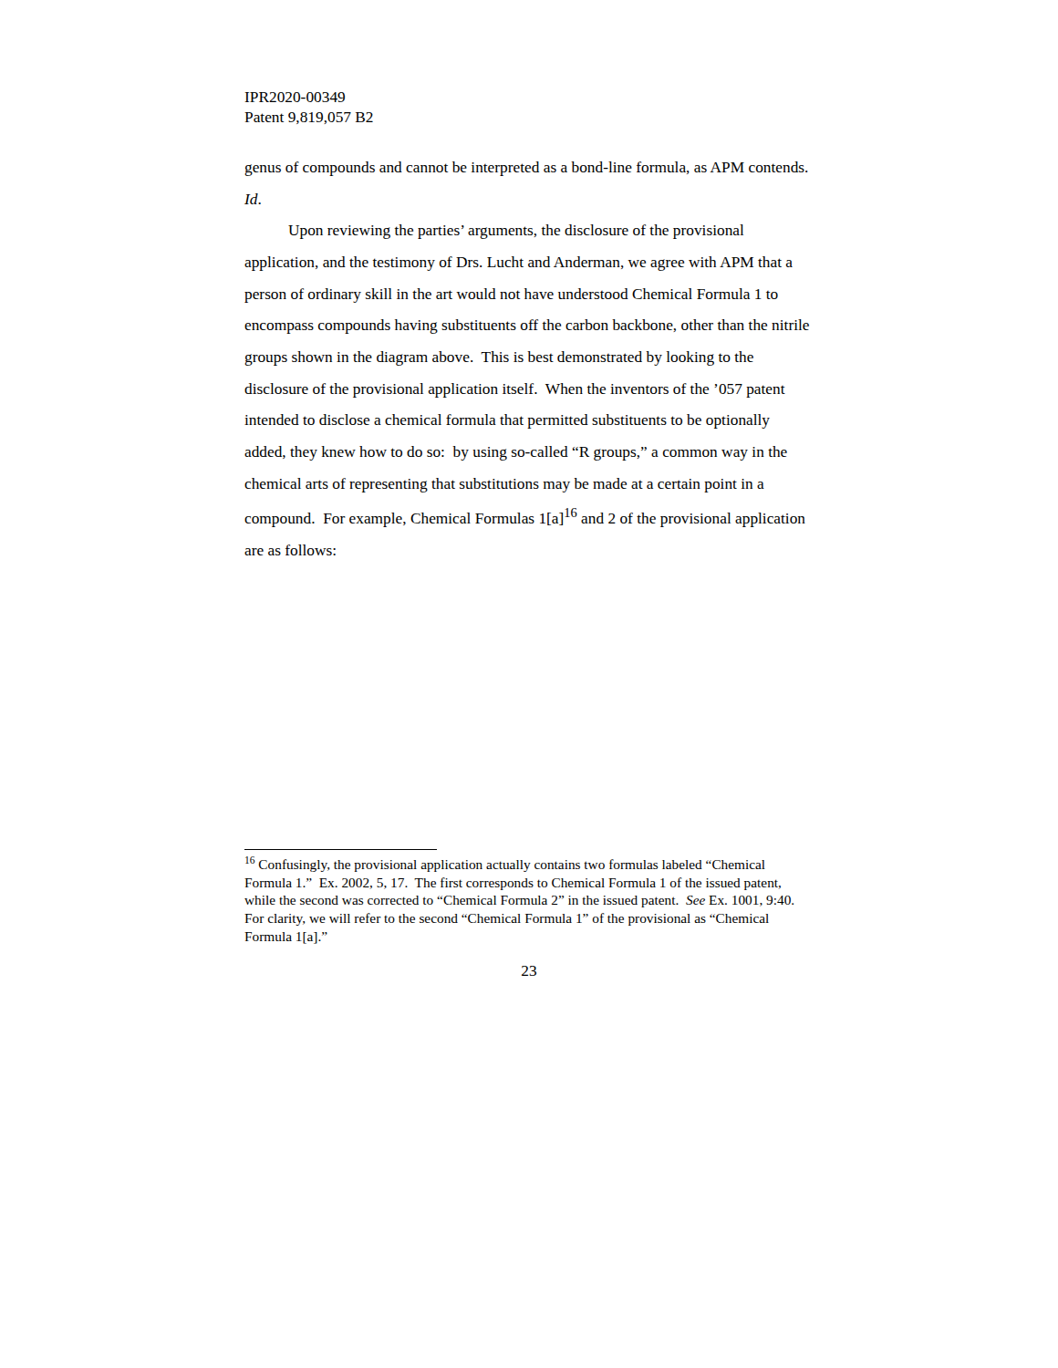IPR2020-00349
Patent 9,819,057 B2
genus of compounds and cannot be interpreted as a bond-line formula, as APM contends. Id.
Upon reviewing the parties’ arguments, the disclosure of the provisional application, and the testimony of Drs. Lucht and Anderman, we agree with APM that a person of ordinary skill in the art would not have understood Chemical Formula 1 to encompass compounds having substituents off the carbon backbone, other than the nitrile groups shown in the diagram above. This is best demonstrated by looking to the disclosure of the provisional application itself. When the inventors of the ’057 patent intended to disclose a chemical formula that permitted substituents to be optionally added, they knew how to do so: by using so-called “R groups,” a common way in the chemical arts of representing that substitutions may be made at a certain point in a compound. For example, Chemical Formulas 1[a]16 and 2 of the provisional application are as follows:
16 Confusingly, the provisional application actually contains two formulas labeled “Chemical Formula 1.” Ex. 2002, 5, 17. The first corresponds to Chemical Formula 1 of the issued patent, while the second was corrected to “Chemical Formula 2” in the issued patent. See Ex. 1001, 9:40. For clarity, we will refer to the second “Chemical Formula 1” of the provisional as “Chemical Formula 1[a].”
23